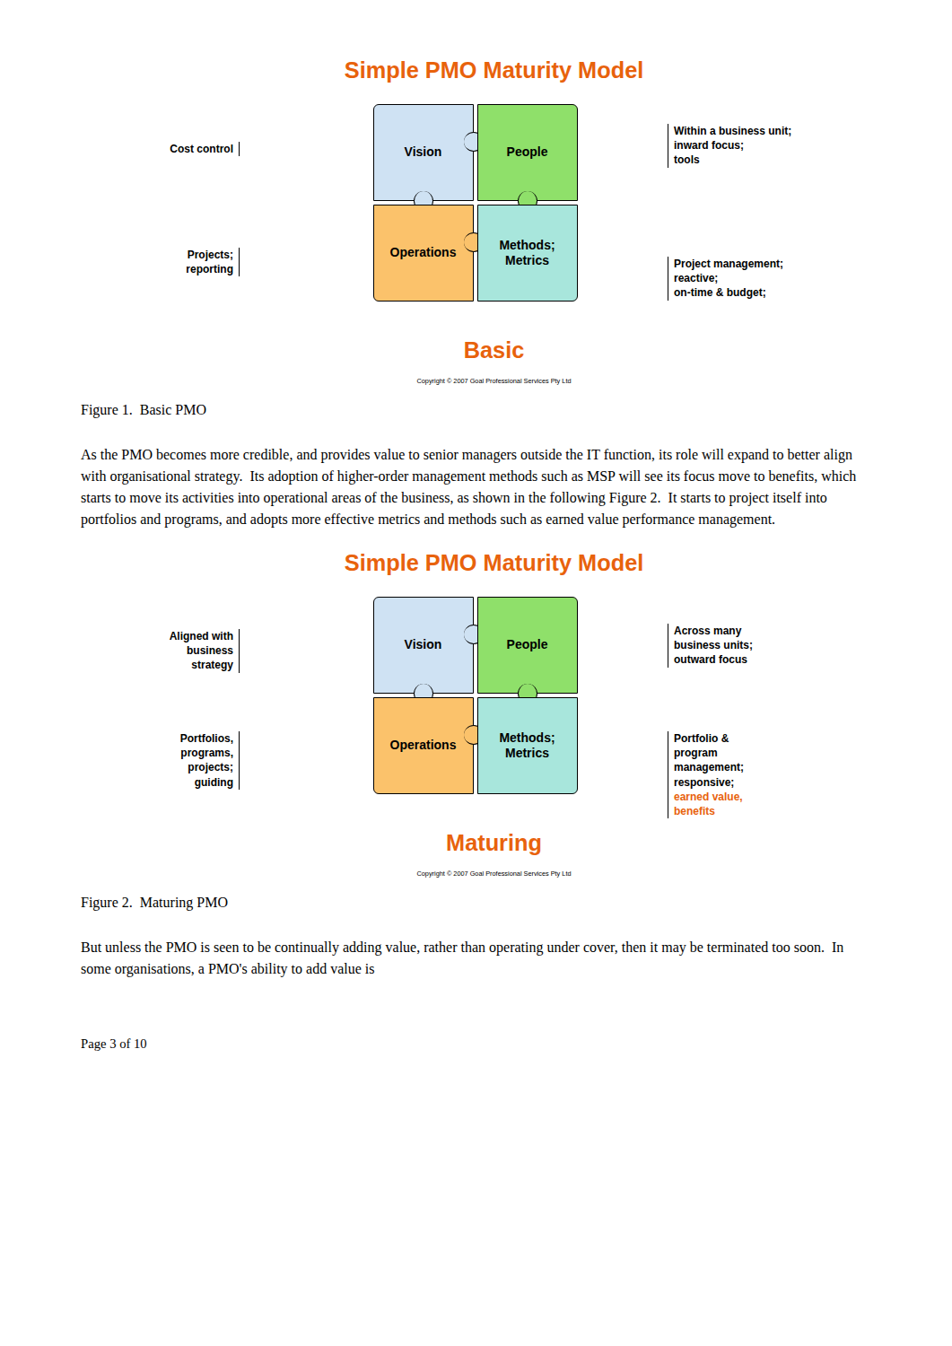Simple PMO Maturity Model
Cost control
Within a business unit;
inward focus;
tools
Projects;
reporting
Project management;
reactive;
on-time & budget;
Vision
People
Operations
Methods;
Metrics
Basic
Copyright © 2007 Goal Professional Services Pty Ltd
Figure 1. Basic PMO
As the PMO becomes more credible, and provides value to senior managers outside the IT function, its role will expand to better align with organisational strategy. Its adoption of higher-order management methods such as MSP will see its focus move to benefits, which starts to move its activities into operational areas of the business, as shown in the following Figure 2. It starts to project itself into portfolios and programs, and adopts more effective metrics and methods such as earned value performance management.
Simple PMO Maturity Model
Aligned with
business
strategy
Across many
business units;
outward focus
Portfolios,
programs,
projects;
guiding
Portfolio &
program
management;
responsive;
earned value,
benefits
Vision
People
Operations
Methods;
Metrics
Maturing
Copyright © 2007 Goal Professional Services Pty Ltd
Figure 2. Maturing PMO
But unless the PMO is seen to be continually adding value, rather than operating under cover, then it may be terminated too soon. In some organisations, a PMO's ability to add value is
Page 3 of 10